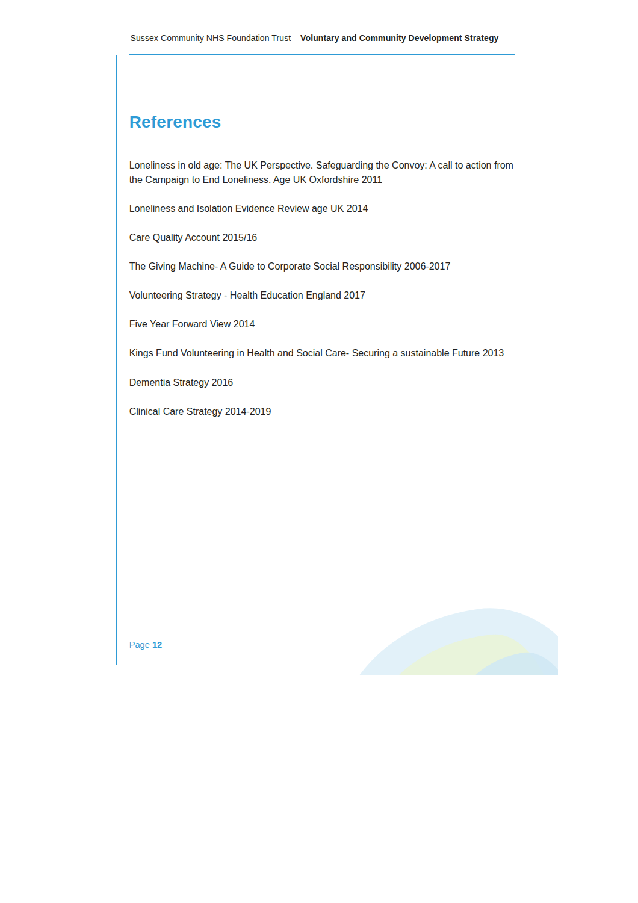Sussex Community NHS Foundation Trust – Voluntary and Community Development Strategy
References
Loneliness in old age: The UK Perspective. Safeguarding the Convoy: A call to action from the Campaign to End Loneliness. Age UK Oxfordshire 2011
Loneliness and Isolation Evidence Review age UK 2014
Care Quality Account 2015/16
The Giving Machine- A Guide to Corporate Social Responsibility 2006-2017
Volunteering Strategy - Health Education England 2017
Five Year Forward View 2014
Kings Fund Volunteering in Health and Social Care- Securing a sustainable Future 2013
Dementia Strategy 2016
Clinical Care Strategy 2014-2019
Page 12